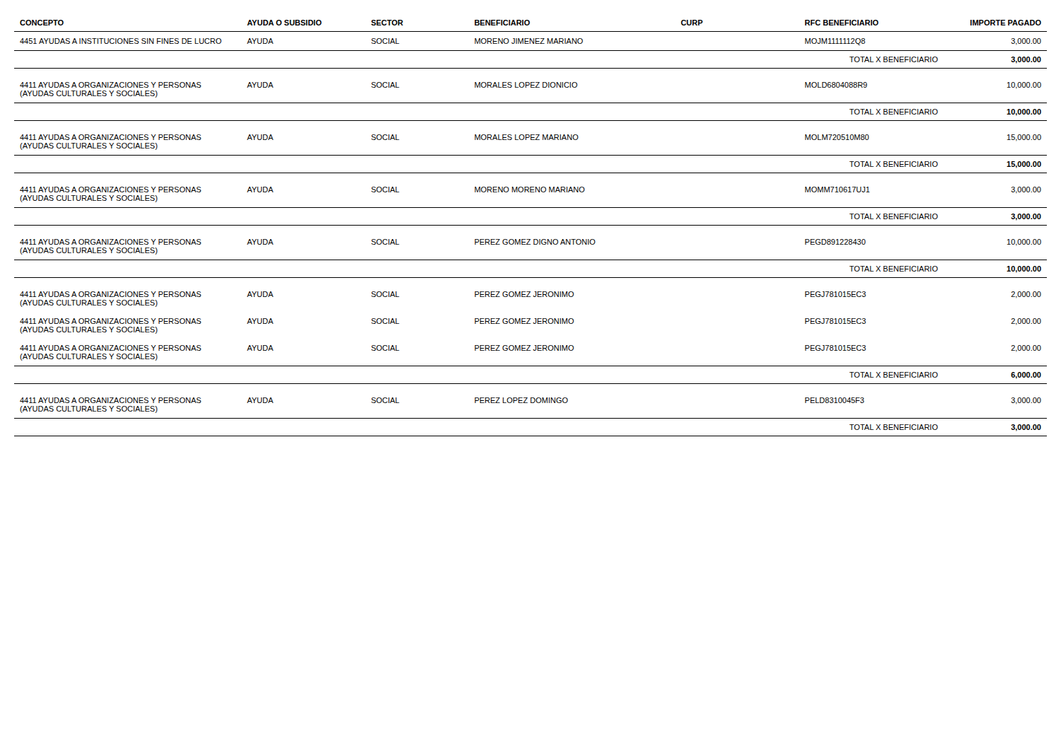| CONCEPTO | AYUDA O SUBSIDIO | SECTOR | BENEFICIARIO | CURP | RFC BENEFICIARIO | IMPORTE PAGADO |
| --- | --- | --- | --- | --- | --- | --- |
| 4451 AYUDAS A INSTITUCIONES SIN FINES DE LUCRO | AYUDA | SOCIAL | MORENO JIMENEZ MARIANO | | MOJM1111112Q8 | 3,000.00 |
| | TOTAL X BENEFICIARIO | 3,000.00 |
| 4411 AYUDAS A ORGANIZACIONES Y PERSONAS (AYUDAS CULTURALES Y SOCIALES) | AYUDA | SOCIAL | MORALES LOPEZ DIONICIO | | MOLD6804088R9 | 10,000.00 |
| | TOTAL X BENEFICIARIO | 10,000.00 |
| 4411 AYUDAS A ORGANIZACIONES Y PERSONAS (AYUDAS CULTURALES Y SOCIALES) | AYUDA | SOCIAL | MORALES LOPEZ MARIANO | | MOLM720510M80 | 15,000.00 |
| | TOTAL X BENEFICIARIO | 15,000.00 |
| 4411 AYUDAS A ORGANIZACIONES Y PERSONAS (AYUDAS CULTURALES Y SOCIALES) | AYUDA | SOCIAL | MORENO MORENO MARIANO | | MOMM710617UJ1 | 3,000.00 |
| | TOTAL X BENEFICIARIO | 3,000.00 |
| 4411 AYUDAS A ORGANIZACIONES Y PERSONAS (AYUDAS CULTURALES Y SOCIALES) | AYUDA | SOCIAL | PEREZ GOMEZ DIGNO ANTONIO | | PEGD891228430 | 10,000.00 |
| | TOTAL X BENEFICIARIO | 10,000.00 |
| 4411 AYUDAS A ORGANIZACIONES Y PERSONAS (AYUDAS CULTURALES Y SOCIALES) | AYUDA | SOCIAL | PEREZ GOMEZ JERONIMO | | PEGJ781015EC3 | 2,000.00 |
| 4411 AYUDAS A ORGANIZACIONES Y PERSONAS (AYUDAS CULTURALES Y SOCIALES) | AYUDA | SOCIAL | PEREZ GOMEZ JERONIMO | | PEGJ781015EC3 | 2,000.00 |
| 4411 AYUDAS A ORGANIZACIONES Y PERSONAS (AYUDAS CULTURALES Y SOCIALES) | AYUDA | SOCIAL | PEREZ GOMEZ JERONIMO | | PEGJ781015EC3 | 2,000.00 |
| | TOTAL X BENEFICIARIO | 6,000.00 |
| 4411 AYUDAS A ORGANIZACIONES Y PERSONAS (AYUDAS CULTURALES Y SOCIALES) | AYUDA | SOCIAL | PEREZ LOPEZ DOMINGO | | PELD8310045F3 | 3,000.00 |
| | TOTAL X BENEFICIARIO | 3,000.00 |